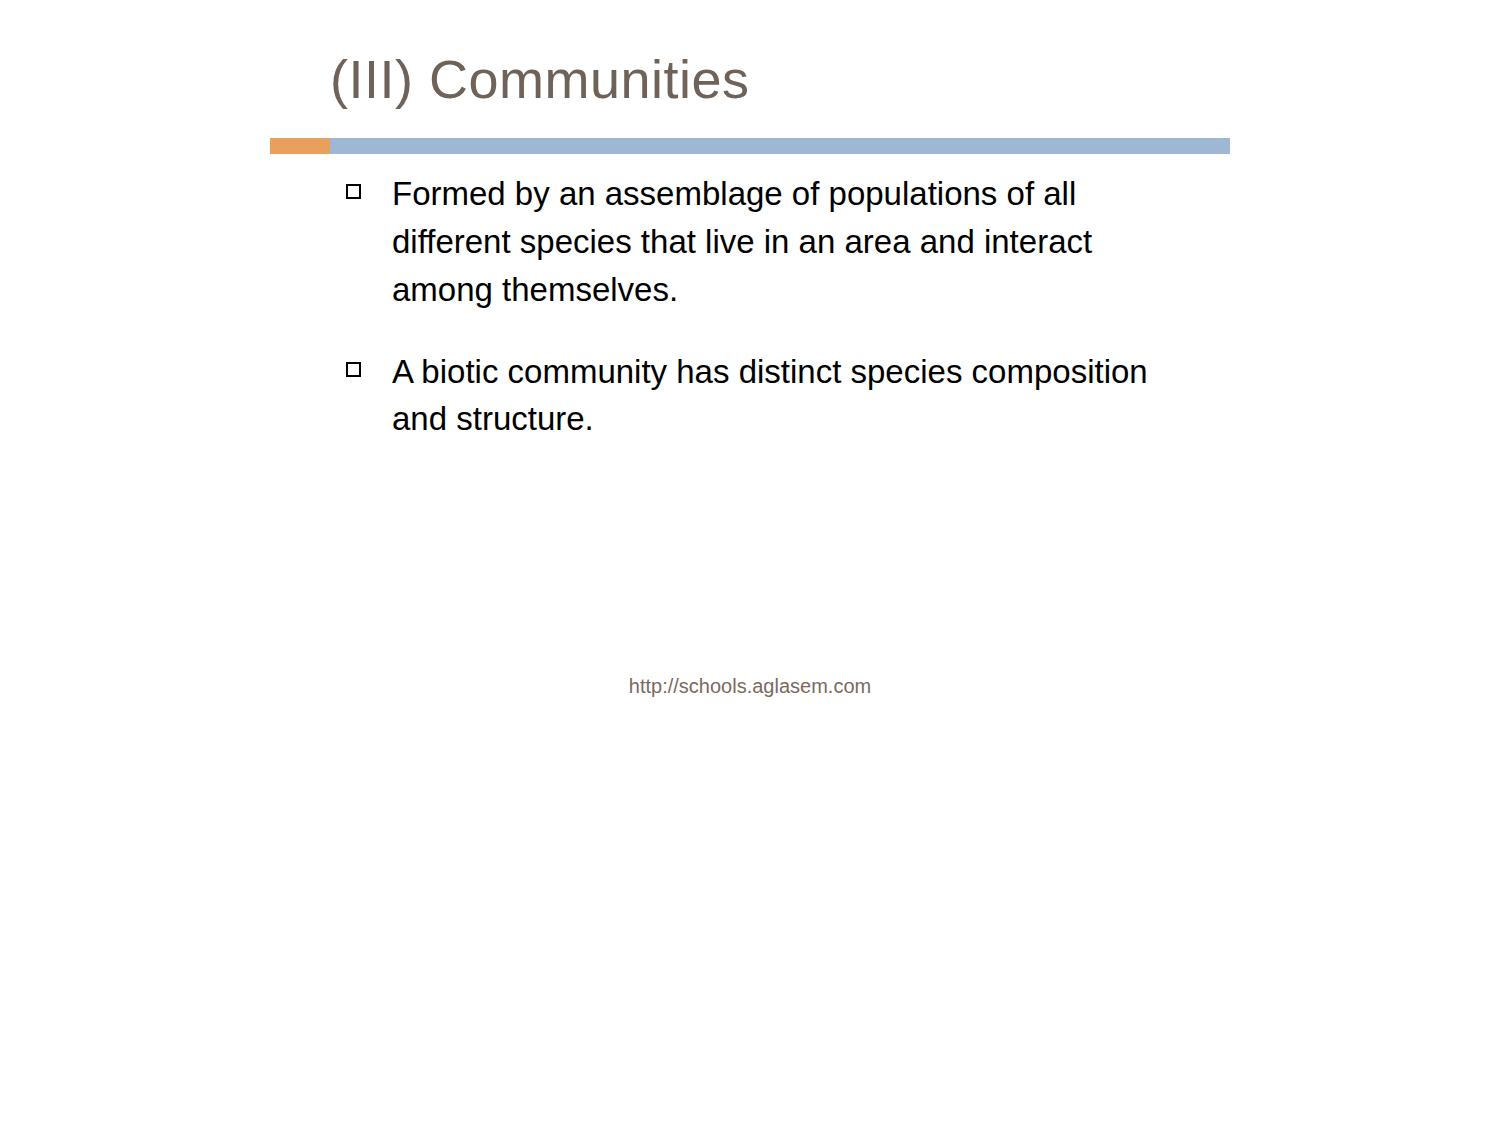(III) Communities
Formed by an assemblage of populations of all different species that live in an area and interact among themselves.
A biotic community has distinct species composition and structure.
http://schools.aglasem.com